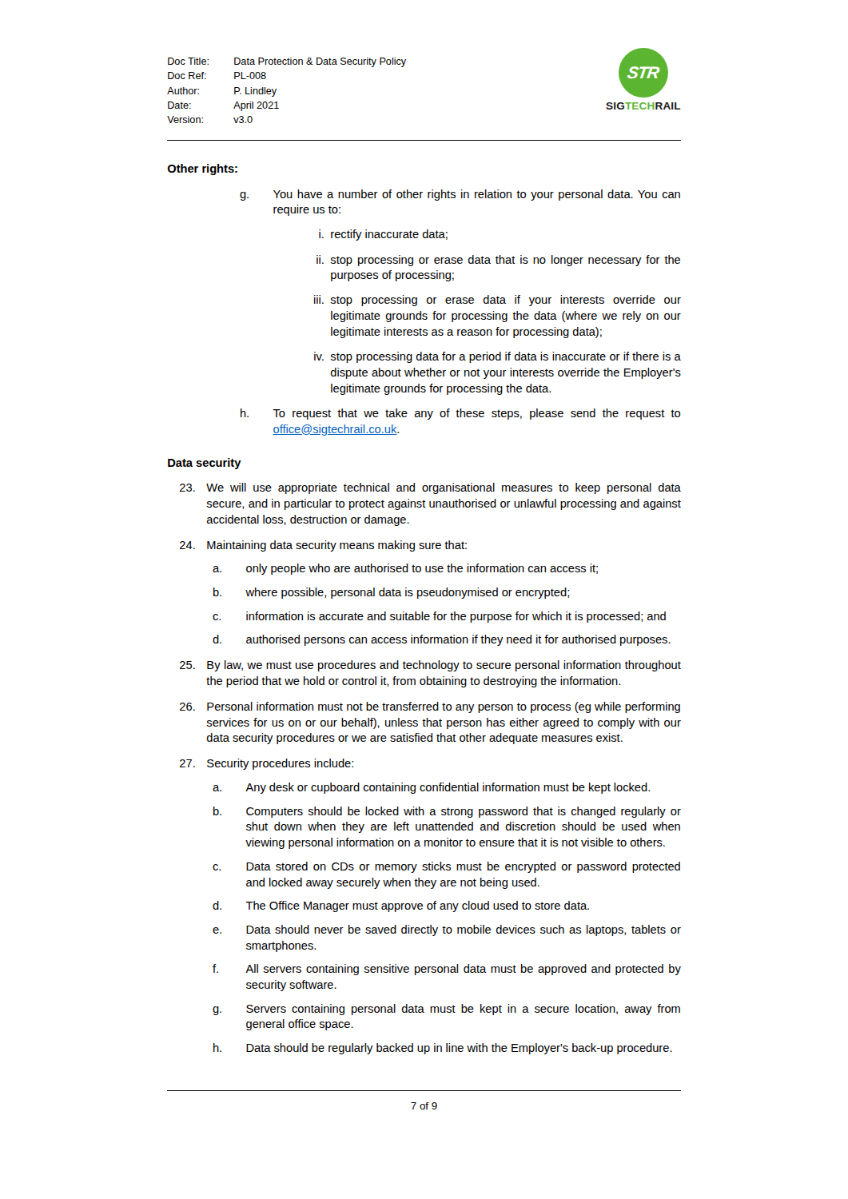| Doc Title: | Data Protection & Data Security Policy |
| Doc Ref: | PL-008 |
| Author: | P. Lindley |
| Date: | April 2021 |
| Version: | v3.0 |
STR
SIG TECH RAIL
Other rights:
You have a number of other rights in relation to your personal data. You can require us to:
rectify inaccurate data;
stop processing or erase data that is no longer necessary for the purposes of processing;
stop processing or erase data if your interests override our legitimate grounds for processing the data (where we rely on our legitimate interests as a reason for processing data);
stop processing data for a period if data is inaccurate or if there is a dispute about whether or not your interests override the Employer's legitimate grounds for processing the data.
To request that we take any of these steps, please send the request to office@sigtechrail.co.uk.
Data security
We will use appropriate technical and organisational measures to keep personal data secure, and in particular to protect against unauthorised or unlawful processing and against accidental loss, destruction or damage.
Maintaining data security means making sure that:
only people who are authorised to use the information can access it;
where possible, personal data is pseudonymised or encrypted;
information is accurate and suitable for the purpose for which it is processed; and
authorised persons can access information if they need it for authorised purposes.
By law, we must use procedures and technology to secure personal information throughout the period that we hold or control it, from obtaining to destroying the information.
Personal information must not be transferred to any person to process (eg while performing services for us on or our behalf), unless that person has either agreed to comply with our data security procedures or we are satisfied that other adequate measures exist.
Security procedures include:
Any desk or cupboard containing confidential information must be kept locked.
Computers should be locked with a strong password that is changed regularly or shut down when they are left unattended and discretion should be used when viewing personal information on a monitor to ensure that it is not visible to others.
Data stored on CDs or memory sticks must be encrypted or password protected and locked away securely when they are not being used.
The Office Manager must approve of any cloud used to store data.
Data should never be saved directly to mobile devices such as laptops, tablets or smartphones.
All servers containing sensitive personal data must be approved and protected by security software.
Servers containing personal data must be kept in a secure location, away from general office space.
Data should be regularly backed up in line with the Employer's back-up procedure.
7 of 9